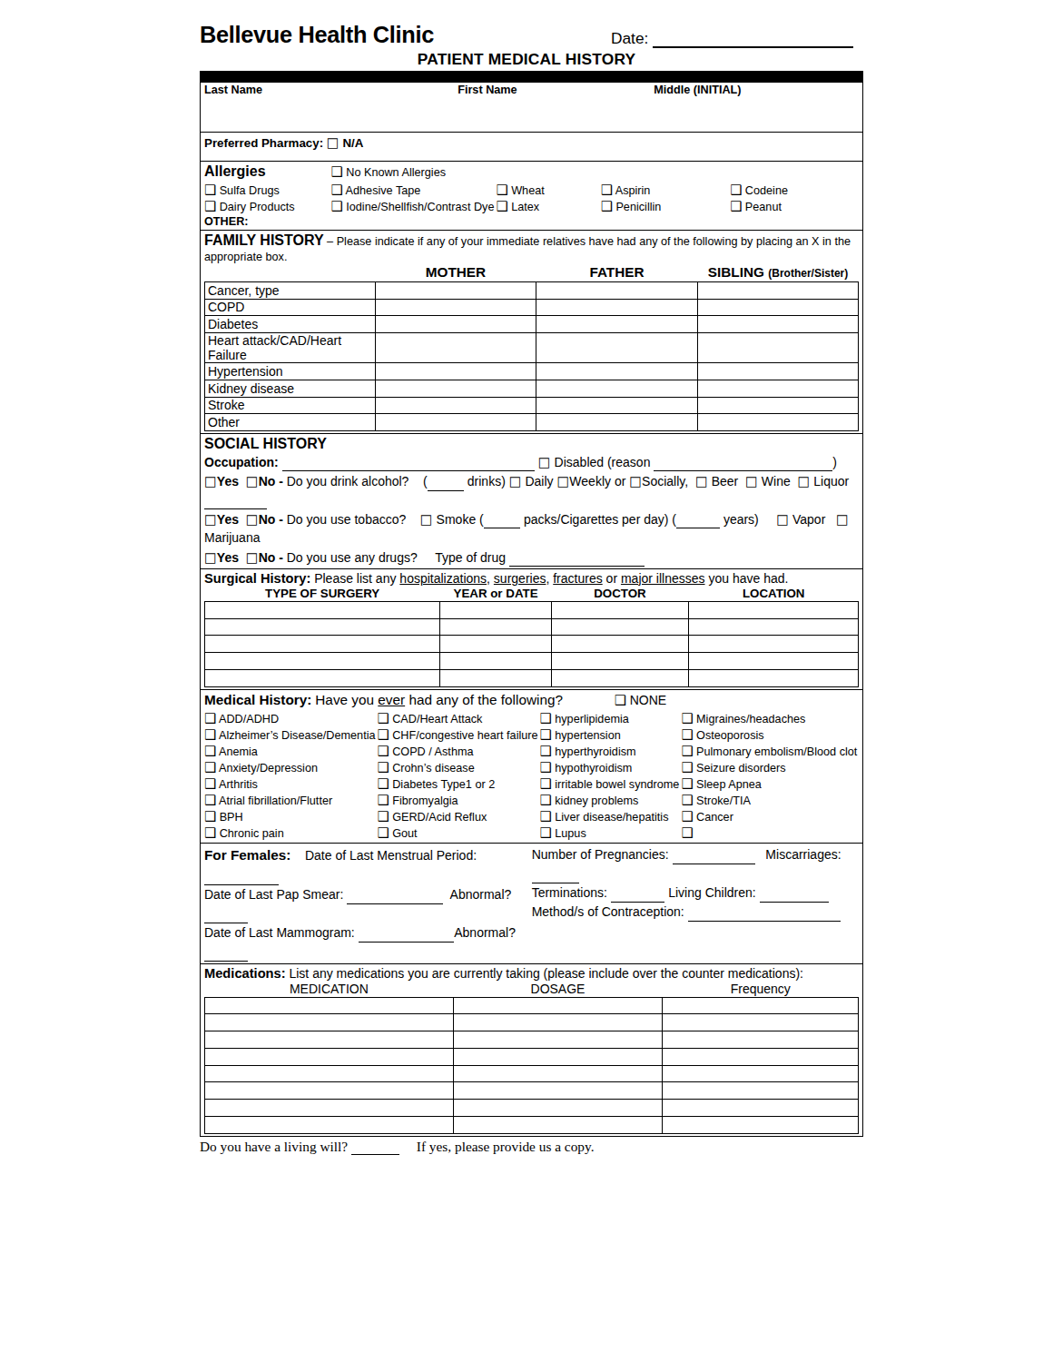Bellevue Health Clinic
Date:
PATIENT MEDICAL HISTORY
| Last Name First Name Middle (INITIAL) |
| Preferred Pharmacy: N/A |
| / Allergies / No Known Allergies / / / / / Sulfa Drugs / Adhesive Tape / Wheat / Aspirin / Codeine / / Dairy Products / Iodine/Shellfish/Contrast Dye / Latex / Penicillin / Peanut / OTHER: |
| FAMILY HISTORY – Please indicate if any of your immediate relatives have had any of the following by placing an X in the appropriate box. / / MOTHER / FATHER / SIBLING (Brother/Sister) / / --- / --- / --- / --- / / Cancer, type / / / / / COPD / / / / / Diabetes / / / / / Heart attack/CAD/Heart Failure / / / / / Hypertension / / / / / Kidney disease / / / / / Stroke / / / / / Other / / / / |
| SOCIAL HISTORY Occupation: Disabled (reason ) Yes No - Do you drink alcohol? ( drinks) Daily Weekly or Socially, Beer Wine Liquor Yes No - Do you use tobacco? Smoke ( packs/Cigarettes per day) ( years) Vapor Marijuana Yes No - Do you use any drugs? Type of drug |
| Surgical History: Please list any hospitalizations , surgeries , fractures or major illnesses you have had. / TYPE OF SURGERY / YEAR or DATE / DOCTOR / LOCATION / / --- / --- / --- / --- / |
| Medical History: Have you ever had any of the following? NONE / ADD/ADHD / CAD/Heart Attack / hyperlipidemia / Migraines/headaches / / Alzheimer’s Disease/Dementia / CHF/congestive heart failure / hypertension / Osteoporosis / / Anemia / COPD / Asthma / hyperthyroidism / Pulmonary embolism/Blood clot / / Anxiety/Depression / Crohn’s disease / hypothyroidism / Seizure disorders / / Arthritis / Diabetes Type1 or 2 / irritable bowel syndrome / Sleep Apnea / / Atrial fibrillation/Flutter / Fibromyalgia / kidney problems / Stroke/TIA / / BPH / GERD/Acid Reflux / Liver disease/hepatitis / Cancer / / Chronic pain / Gout / Lupus / / |
| / For Females: Date of Last Menstrual Period: Date of Last Pap Smear: Abnormal? Date of Last Mammogram: Abnormal? / Number of Pregnancies: Miscarriages: Terminations: Living Children: Method/s of Contraception: / |
| Medications: List any medications you are currently taking (please include over the counter medications): / MEDICATION / DOSAGE / Frequency / / --- / --- / --- / |
Do you have a living will? If yes, please provide us a copy.